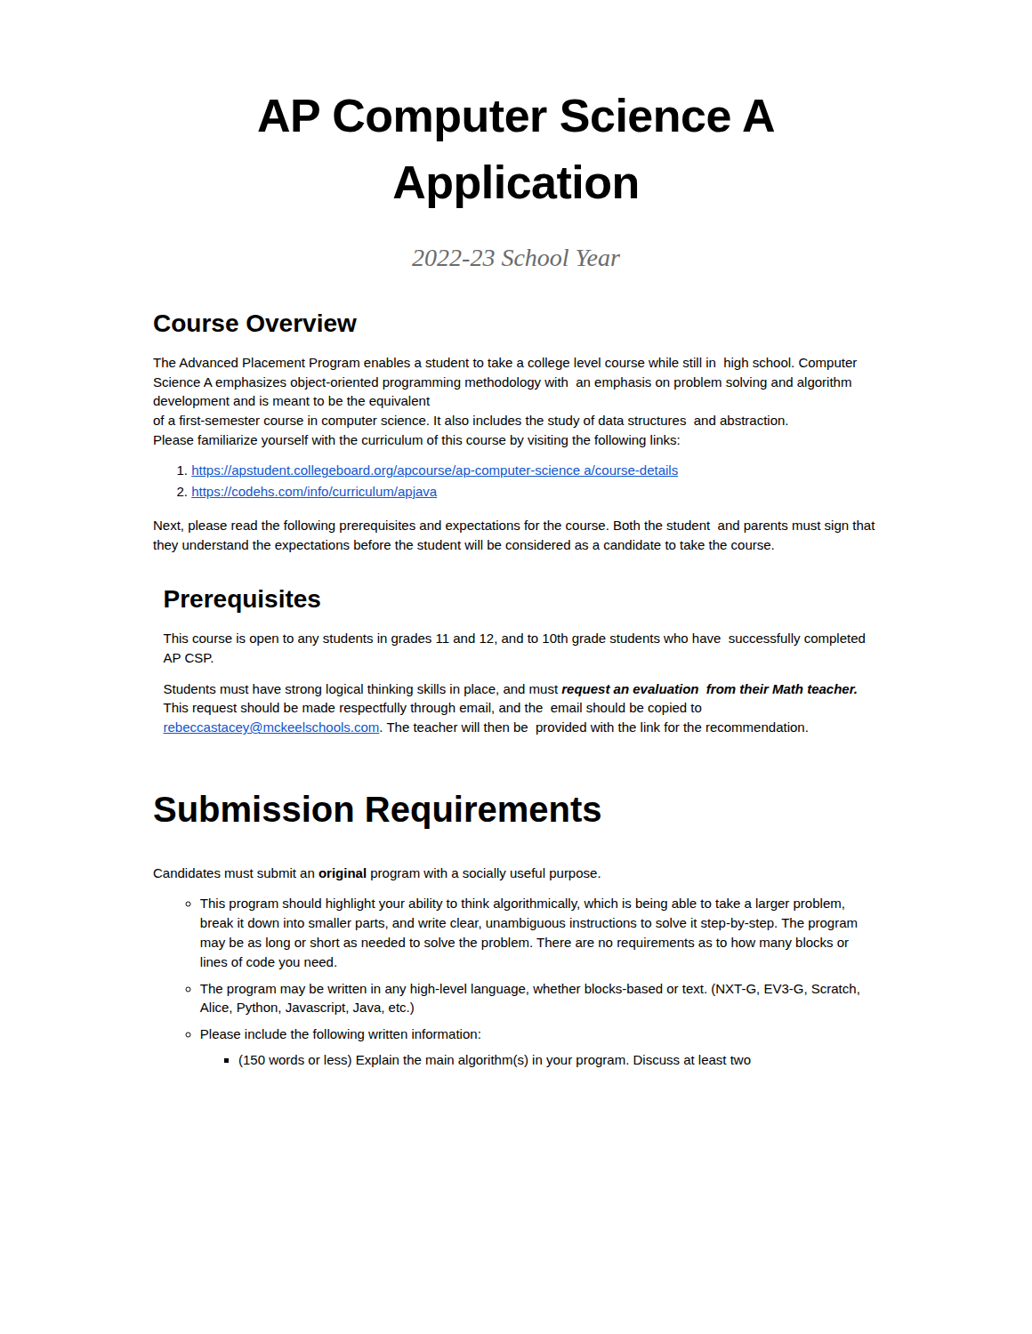AP Computer Science A Application
2022-23 School Year
Course Overview
The Advanced Placement Program enables a student to take a college level course while still in high school. Computer Science A emphasizes object-oriented programming methodology with an emphasis on problem solving and algorithm development and is meant to be the equivalent
of a first-semester course in computer science. It also includes the study of data structures and abstraction.
Please familiarize yourself with the curriculum of this course by visiting the following links:
https://apstudent.collegeboard.org/apcourse/ap-computer-science a/course-details
https://codehs.com/info/curriculum/apjava
Next, please read the following prerequisites and expectations for the course. Both the student and parents must sign that they understand the expectations before the student will be considered as a candidate to take the course.
Prerequisites
This course is open to any students in grades 11 and 12, and to 10th grade students who have successfully completed AP CSP.
Students must have strong logical thinking skills in place, and must request an evaluation from their Math teacher. This request should be made respectfully through email, and the email should be copied to rebeccastacey@mckeelschools.com. The teacher will then be provided with the link for the recommendation.
Submission Requirements
Candidates must submit an original program with a socially useful purpose.
This program should highlight your ability to think algorithmically, which is being able to take a larger problem, break it down into smaller parts, and write clear, unambiguous instructions to solve it step-by-step. The program may be as long or short as needed to solve the problem. There are no requirements as to how many blocks or lines of code you need.
The program may be written in any high-level language, whether blocks-based or text. (NXT-G, EV3-G, Scratch, Alice, Python, Javascript, Java, etc.)
Please include the following written information:
(150 words or less) Explain the main algorithm(s) in your program. Discuss at least two